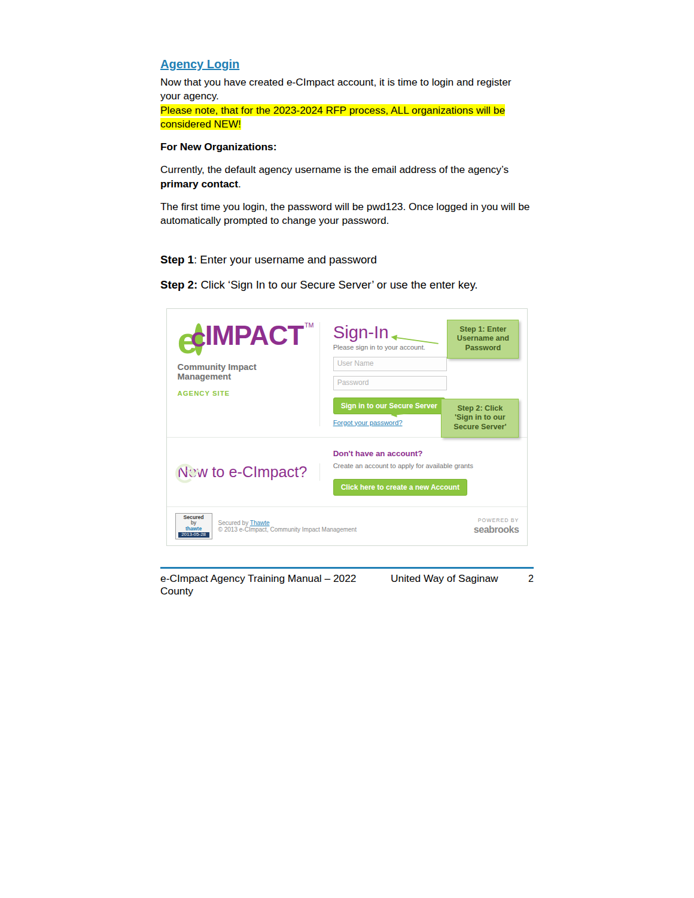Agency Login
Now that you have created e-CImpact account, it is time to login and register your agency.
Please note, that for the 2023-2024 RFP process, ALL organizations will be considered NEW!
For New Organizations:
Currently, the default agency username is the email address of the agency’s primary contact.
The first time you login, the password will be pwd123. Once logged in you will be automatically prompted to change your password.
Step 1: Enter your username and password
Step 2: Click ‘Sign In to our Secure Server’ or use the enter key.
e C IMPACT TM
Community Impact Management
AGENCY SITE
Sign-In
Please sign in to your account.
User Name
Password
Sign in to our Secure Server
Forgot your password?
Step 1: Enter Username and Password
Step 2: Click 'Sign in to our Secure Server'
⟳New to e-CImpact?
Don't have an account?
Create an account to apply for available grants
Click here to create a new Account
Secured
by
thawte
2013-05-28
Secured by Thawte
© 2013 e-CImpact, Community Impact Management
POWERED BY
seabrooks
e-CImpact Agency Training Manual – 2022 United Way of Saginaw County 2